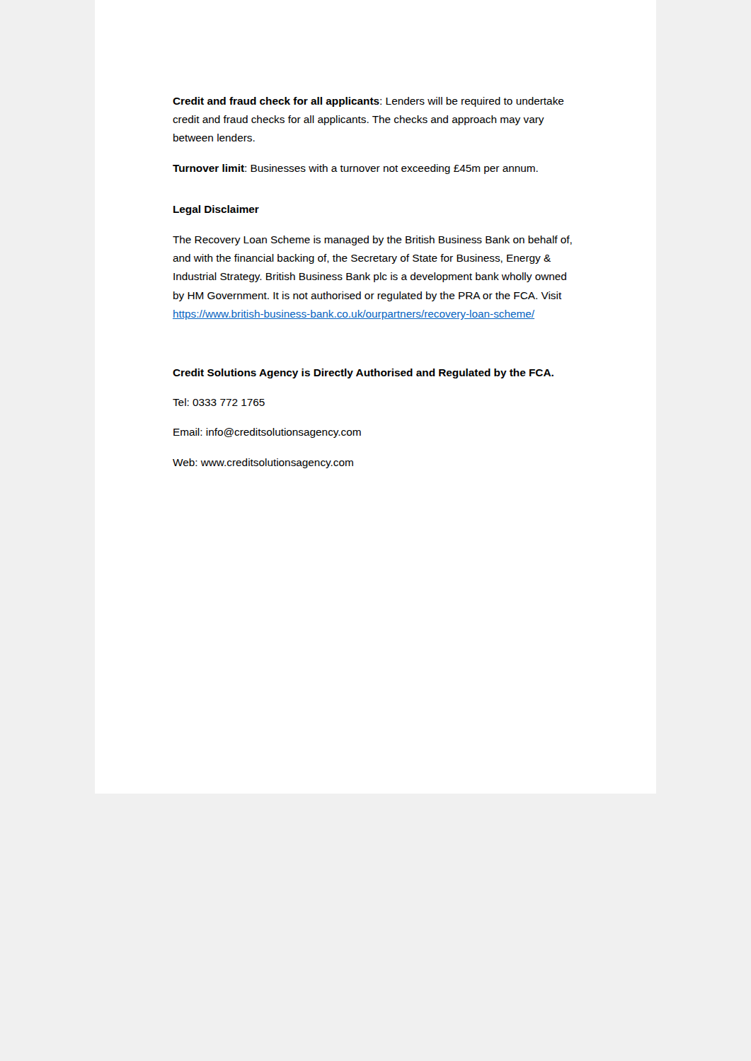Credit and fraud check for all applicants: Lenders will be required to undertake credit and fraud checks for all applicants. The checks and approach may vary between lenders.
Turnover limit: Businesses with a turnover not exceeding £45m per annum.
Legal Disclaimer
The Recovery Loan Scheme is managed by the British Business Bank on behalf of, and with the financial backing of, the Secretary of State for Business, Energy & Industrial Strategy. British Business Bank plc is a development bank wholly owned by HM Government. It is not authorised or regulated by the PRA or the FCA. Visit https://www.british-business-bank.co.uk/ourpartners/recovery-loan-scheme/
Credit Solutions Agency is Directly Authorised and Regulated by the FCA.
Tel: 0333 772 1765
Email: info@creditsolutionsagency.com
Web: www.creditsolutionsagency.com